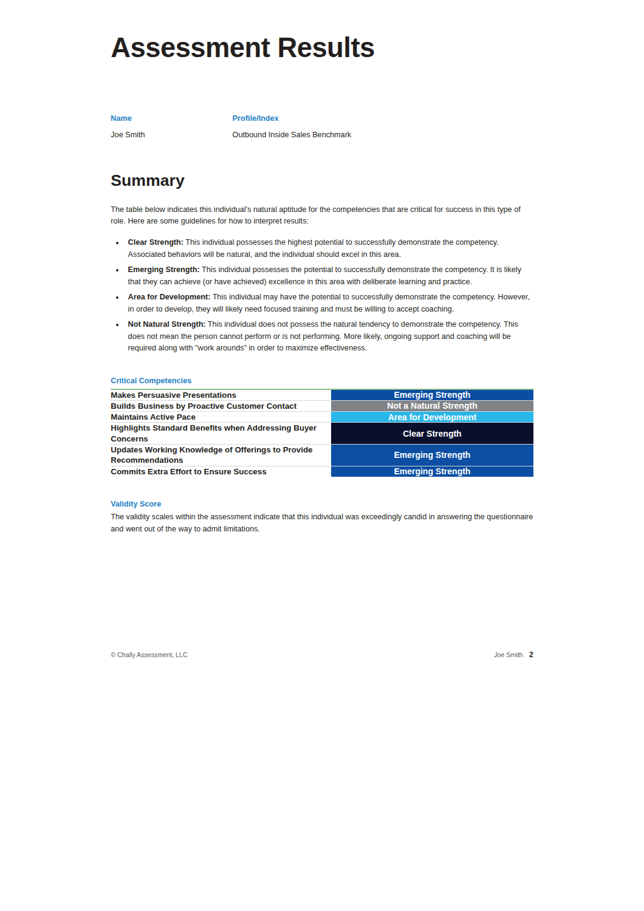Assessment Results
Name
Joe Smith
Profile/Index
Outbound Inside Sales Benchmark
Summary
The table below indicates this individual’s natural aptitude for the competencies that are critical for success in this type of role. Here are some guidelines for how to interpret results:
Clear Strength: This individual possesses the highest potential to successfully demonstrate the competency. Associated behaviors will be natural, and the individual should excel in this area.
Emerging Strength: This individual possesses the potential to successfully demonstrate the competency. It is likely that they can achieve (or have achieved) excellence in this area with deliberate learning and practice.
Area for Development: This individual may have the potential to successfully demonstrate the competency. However, in order to develop, they will likely need focused training and must be willing to accept coaching.
Not Natural Strength: This individual does not possess the natural tendency to demonstrate the competency. This does not mean the person cannot perform or is not performing. More likely, ongoing support and coaching will be required along with "work arounds" in order to maximize effectiveness.
Critical Competencies
| Makes Persuasive Presentations | Emerging Strength |
| Builds Business by Proactive Customer Contact | Not a Natural Strength |
| Maintains Active Pace | Area for Development |
| Highlights Standard Benefits when Addressing Buyer Concerns | Clear Strength |
| Updates Working Knowledge of Offerings to Provide Recommendations | Emerging Strength |
| Commits Extra Effort to Ensure Success | Emerging Strength |
Validity Score
The validity scales within the assessment indicate that this individual was exceedingly candid in answering the questionnaire and went out of the way to admit limitations.
© Chally Assessment, LLC
Joe Smith 2